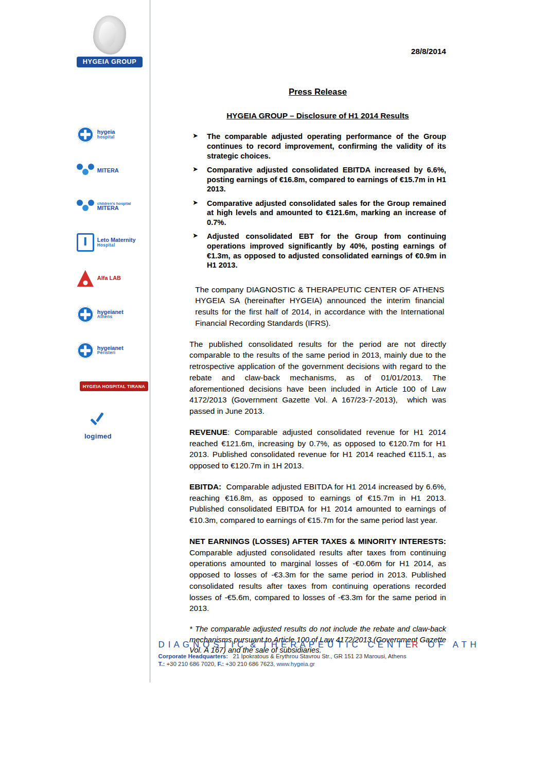HYGEIA GROUP
hygeiahospital
MITERA
children's hospital MITERA
Leto MaternityHospital
Alfa LAB
hygeianetAthens
hygeianetPeristeri
HYGEIA HOSPITAL TIRANA
logimed
28/8/2014
Press Release
HYGEIA GROUP – Disclosure of H1 2014 Results
The comparable adjusted operating performance of the Group continues to record improvement, confirming the validity of its strategic choices.
Comparative adjusted consolidated EBITDA increased by 6.6%, posting earnings of €16.8m, compared to earnings of €15.7m in H1 2013.
Comparative adjusted consolidated sales for the Group remained at high levels and amounted to €121.6m, marking an increase of 0.7%.
Adjusted consolidated EBT for the Group from continuing operations improved significantly by 40%, posting earnings of €1.3m, as opposed to adjusted consolidated earnings of €0.9m in H1 2013.
The company DIAGNOSTIC & THERAPEUTIC CENTER OF ATHENS HYGEIA SA (hereinafter HYGEIA) announced the interim financial results for the first half of 2014, in accordance with the International Financial Recording Standards (IFRS).
The published consolidated results for the period are not directly comparable to the results of the same period in 2013, mainly due to the retrospective application of the government decisions with regard to the rebate and claw-back mechanisms, as of 01/01/2013. The aforementioned decisions have been included in Article 100 of Law 4172/2013 (Government Gazette Vol. A 167/23-7-2013), which was passed in June 2013.
REVENUE: Comparable adjusted consolidated revenue for H1 2014 reached €121.6m, increasing by 0.7%, as opposed to €120.7m for H1 2013. Published consolidated revenue for H1 2014 reached €115.1, as opposed to €120.7m in 1H 2013.
EBITDA: Comparable adjusted EBITDA for H1 2014 increased by 6.6%, reaching €16.8m, as opposed to earnings of €15.7m in H1 2013. Published consolidated EBITDA for H1 2014 amounted to earnings of €10.3m, compared to earnings of €15.7m for the same period last year.
NET EARNINGS (LOSSES) AFTER TAXES & MINORITY INTERESTS: Comparable adjusted consolidated results after taxes from continuing operations amounted to marginal losses of -€0.06m for H1 2014, as opposed to losses of -€3.3m for the same period in 2013. Published consolidated results after taxes from continuing operations recorded losses of -€5.6m, compared to losses of -€3.3m for the same period in 2013.
* The comparable adjusted results do not include the rebate and claw-back mechanisms pursuant to Article 100 of Law 4172/2013 (Government Gazette Vol. A 167) and the sale of subsidiaries.
D I A G N O S T I C & T H E R A P E U T I C C E N T ER O F A T H E N S H Y G E I A S . A .
Corporate Headquarters: 21 Ipokratous & Erythrou Stavrou Str., GR 151 23 Marousi, Athens
T.: +30 210 686 7020, F.: +30 210 686 7623, www.hygeia.gr